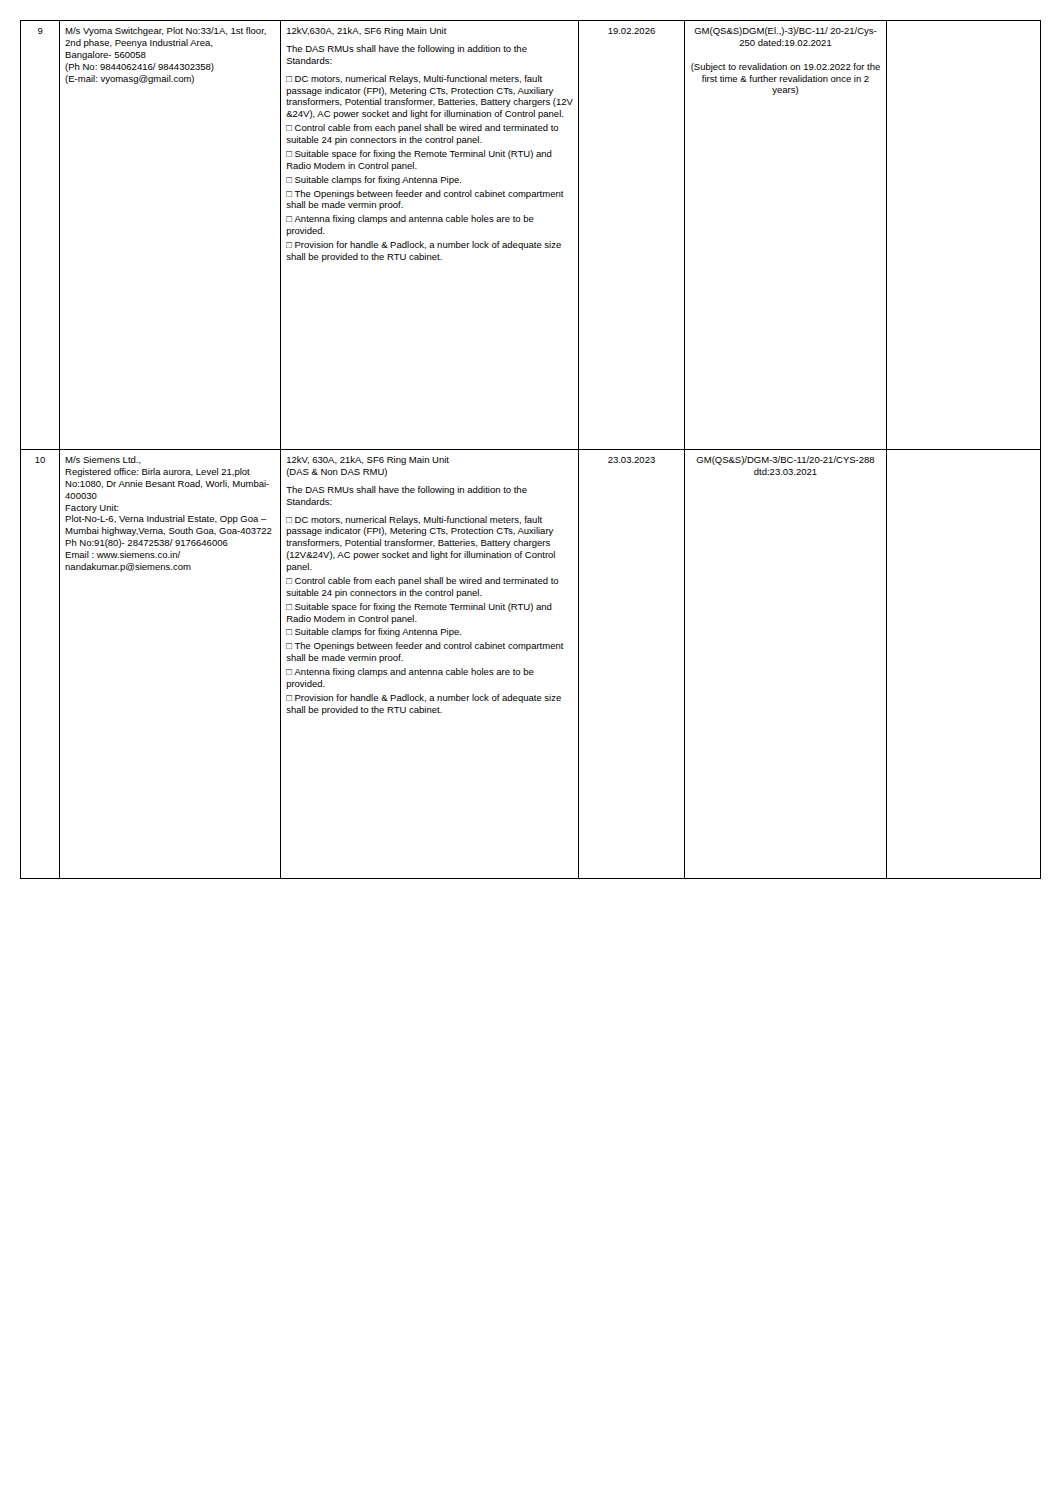| 9 | M/s Vyoma Switchgear, Plot No:33/1A, 1st floor, 2nd phase, Peenya Industrial Area, Bangalore- 560058 (Ph No: 9844062416/ 9844302358) (E-mail: vyomasg@gmail.com) | 12kV,630A, 21kA, SF6 Ring Main Unit The DAS RMUs shall have the following in addition to the Standards: DC motors, numerical Relays, Multi-functional meters, fault passage indicator (FPI), Metering CTs, Protection CTs, Auxiliary transformers, Potential transformer, Batteries, Battery chargers (12V &24V), AC power socket and light for illumination of Control panel. Control cable from each panel shall be wired and terminated to suitable 24 pin connectors in the control panel. Suitable space for fixing the Remote Terminal Unit (RTU) and Radio Modem in Control panel. Suitable clamps for fixing Antenna Pipe. The Openings between feeder and control cabinet compartment shall be made vermin proof. Antenna fixing clamps and antenna cable holes are to be provided. Provision for handle & Padlock, a number lock of adequate size shall be provided to the RTU cabinet. | 19.02.2026 | GM(QS&S)DGM(El.,)-3)/BC-11/ 20-21/Cys-250 dated:19.02.2021 (Subject to revalidation on 19.02.2022 for the first time & further revalidation once in 2 years) | |
| 10 | M/s Siemens Ltd., Registered office: Birla aurora, Level 21,plot No:1080, Dr Annie Besant Road, Worli, Mumbai-400030 Factory Unit: Plot-No-L-6, Verna Industrial Estate, Opp Goa – Mumbai highway,Verna, South Goa, Goa-403722 Ph No:91(80)- 28472538/ 9176646006 Email : www.siemens.co.in/ nandakumar.p@siemens.com | 12kV, 630A, 21kA, SF6 Ring Main Unit (DAS & Non DAS RMU) The DAS RMUs shall have the following in addition to the Standards: DC motors, numerical Relays, Multi-functional meters, fault passage indicator (FPI), Metering CTs, Protection CTs, Auxiliary transformers, Potential transformer, Batteries, Battery chargers (12V&24V), AC power socket and light for illumination of Control panel. Control cable from each panel shall be wired and terminated to suitable 24 pin connectors in the control panel. Suitable space for fixing the Remote Terminal Unit (RTU) and Radio Modem in Control panel. Suitable clamps for fixing Antenna Pipe. The Openings between feeder and control cabinet compartment shall be made vermin proof. Antenna fixing clamps and antenna cable holes are to be provided. Provision for handle & Padlock, a number lock of adequate size shall be provided to the RTU cabinet. | 23.03.2023 | GM(QS&S)/DGM-3/BC-11/20-21/CYS-288 dtd:23.03.2021 | |